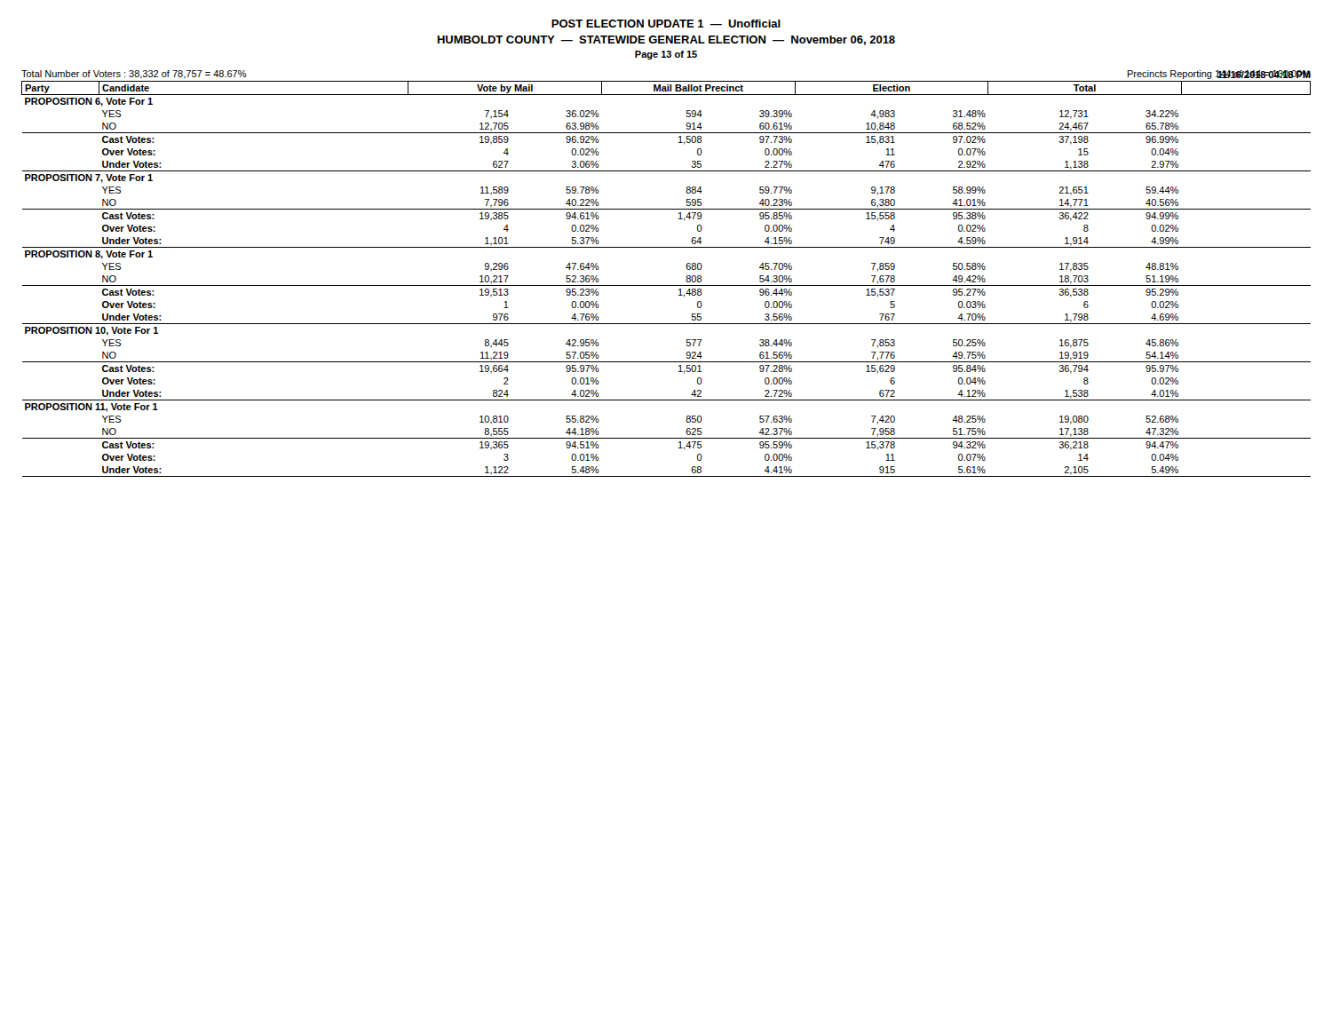11/16/2018 04:18 PM
POST ELECTION UPDATE 1 — Unofficial
HUMBOLDT COUNTY — STATEWIDE GENERAL ELECTION — November 06, 2018
Page 13 of 15
Total Number of Voters : 38,332 of 78,757 = 48.67%
Precincts Reporting 144 of 144 = 100.00%
| Party | Candidate | Vote by Mail | Mail Ballot Precinct | Election | Total | |
| --- | --- | --- | --- | --- | --- | --- |
| PROPOSITION 6, Vote For 1 |
| | YES | 7,154 | 36.02% | 594 | 39.39% | 4,983 | 31.48% | 12,731 | 34.22% | |
| | NO | 12,705 | 63.98% | 914 | 60.61% | 10,848 | 68.52% | 24,467 | 65.78% | |
| | Cast Votes: | 19,859 | 96.92% | 1,508 | 97.73% | 15,831 | 97.02% | 37,198 | 96.99% | |
| | Over Votes: | 4 | 0.02% | 0 | 0.00% | 11 | 0.07% | 15 | 0.04% | |
| | Under Votes: | 627 | 3.06% | 35 | 2.27% | 476 | 2.92% | 1,138 | 2.97% | |
| PROPOSITION 7, Vote For 1 |
| | YES | 11,589 | 59.78% | 884 | 59.77% | 9,178 | 58.99% | 21,651 | 59.44% | |
| | NO | 7,796 | 40.22% | 595 | 40.23% | 6,380 | 41.01% | 14,771 | 40.56% | |
| | Cast Votes: | 19,385 | 94.61% | 1,479 | 95.85% | 15,558 | 95.38% | 36,422 | 94.99% | |
| | Over Votes: | 4 | 0.02% | 0 | 0.00% | 4 | 0.02% | 8 | 0.02% | |
| | Under Votes: | 1,101 | 5.37% | 64 | 4.15% | 749 | 4.59% | 1,914 | 4.99% | |
| PROPOSITION 8, Vote For 1 |
| | YES | 9,296 | 47.64% | 680 | 45.70% | 7,859 | 50.58% | 17,835 | 48.81% | |
| | NO | 10,217 | 52.36% | 808 | 54.30% | 7,678 | 49.42% | 18,703 | 51.19% | |
| | Cast Votes: | 19,513 | 95.23% | 1,488 | 96.44% | 15,537 | 95.27% | 36,538 | 95.29% | |
| | Over Votes: | 1 | 0.00% | 0 | 0.00% | 5 | 0.03% | 6 | 0.02% | |
| | Under Votes: | 976 | 4.76% | 55 | 3.56% | 767 | 4.70% | 1,798 | 4.69% | |
| PROPOSITION 10, Vote For 1 |
| | YES | 8,445 | 42.95% | 577 | 38.44% | 7,853 | 50.25% | 16,875 | 45.86% | |
| | NO | 11,219 | 57.05% | 924 | 61.56% | 7,776 | 49.75% | 19,919 | 54.14% | |
| | Cast Votes: | 19,664 | 95.97% | 1,501 | 97.28% | 15,629 | 95.84% | 36,794 | 95.97% | |
| | Over Votes: | 2 | 0.01% | 0 | 0.00% | 6 | 0.04% | 8 | 0.02% | |
| | Under Votes: | 824 | 4.02% | 42 | 2.72% | 672 | 4.12% | 1,538 | 4.01% | |
| PROPOSITION 11, Vote For 1 |
| | YES | 10,810 | 55.82% | 850 | 57.63% | 7,420 | 48.25% | 19,080 | 52.68% | |
| | NO | 8,555 | 44.18% | 625 | 42.37% | 7,958 | 51.75% | 17,138 | 47.32% | |
| | Cast Votes: | 19,365 | 94.51% | 1,475 | 95.59% | 15,378 | 94.32% | 36,218 | 94.47% | |
| | Over Votes: | 3 | 0.01% | 0 | 0.00% | 11 | 0.07% | 14 | 0.04% | |
| | Under Votes: | 1,122 | 5.48% | 68 | 4.41% | 915 | 5.61% | 2,105 | 5.49% | |